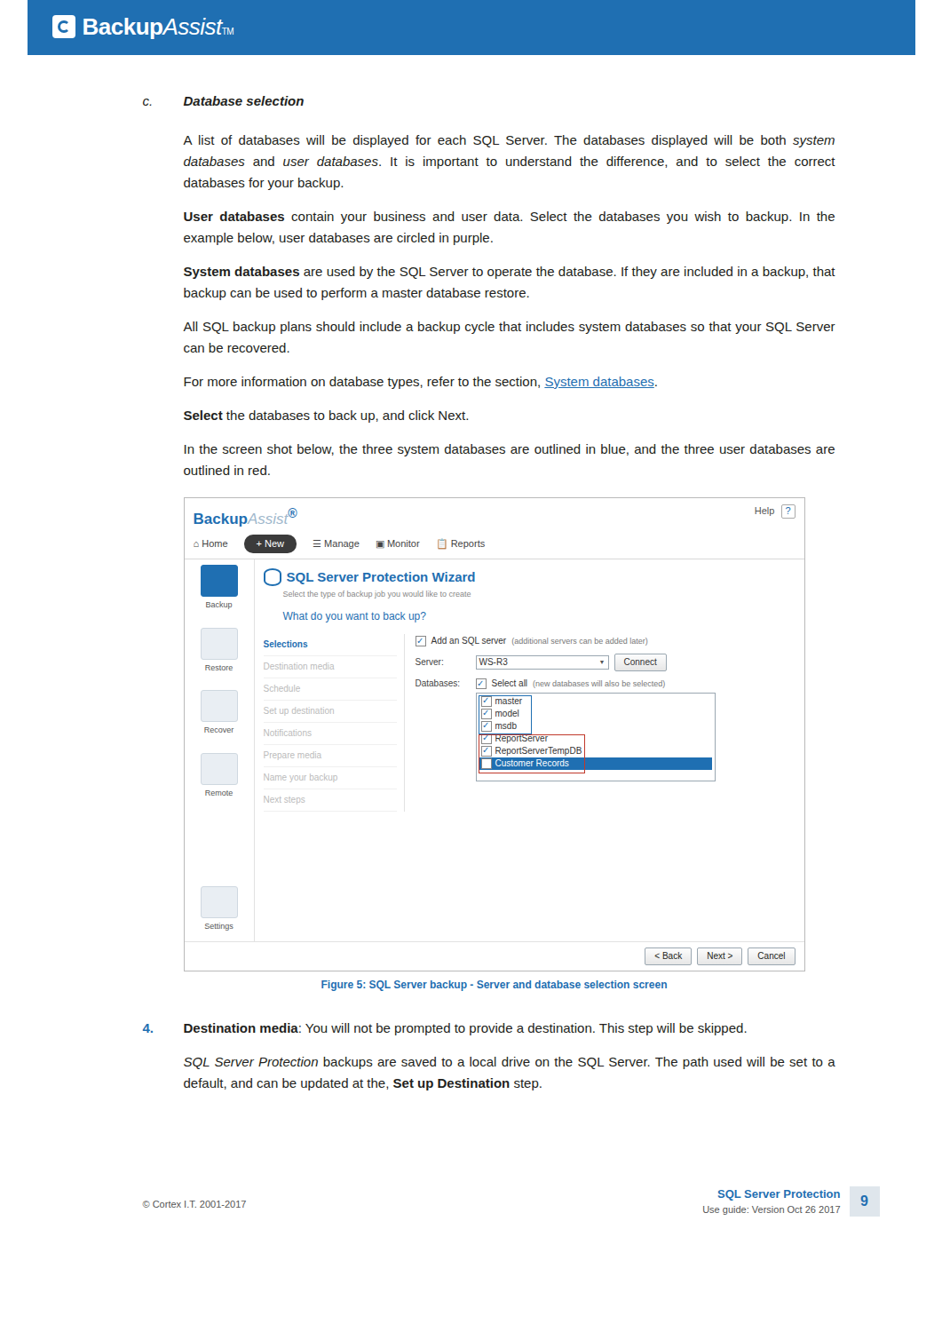BackupAssistTM
c.
Database selection
A list of databases will be displayed for each SQL Server. The databases displayed will be both system databases and user databases. It is important to understand the difference, and to select the correct databases for your backup.
User databases contain your business and user data. Select the databases you wish to backup. In the example below, user databases are circled in purple.
System databases are used by the SQL Server to operate the database. If they are included in a backup, that backup can be used to perform a master database restore.
All SQL backup plans should include a backup cycle that includes system databases so that your SQL Server can be recovered.
For more information on database types, refer to the section, System databases.
Select the databases to back up, and click Next.
In the screen shot below, the three system databases are outlined in blue, and the three user databases are outlined in red.
BackupAssist®
Help ?
⌂ Home + New ☰ Manage ▣ Monitor 📋 Reports
Backup
Restore
Recover
Remote
Settings
SQL Server Protection Wizard
Select the type of backup job you would like to create
What do you want to back up?
Selections
Destination media
Schedule
Set up destination
Notifications
Prepare media
Name your backup
Next steps
Add an SQL server (additional servers can be added later)
Server:
WS-R3▼
Connect
Databases:
Select all (new databases will also be selected)
master
model
msdb
ReportServer
ReportServerTempDB
Customer Records
< Back Next > Cancel
Figure 5: SQL Server backup - Server and database selection screen
4.
Destination media: You will not be prompted to provide a destination. This step will be skipped.
SQL Server Protection backups are saved to a local drive on the SQL Server. The path used will be set to a default, and can be updated at the, Set up Destination step.
© Cortex I.T. 2001-2017
SQL Server Protection
Use guide: Version Oct 26 2017
9